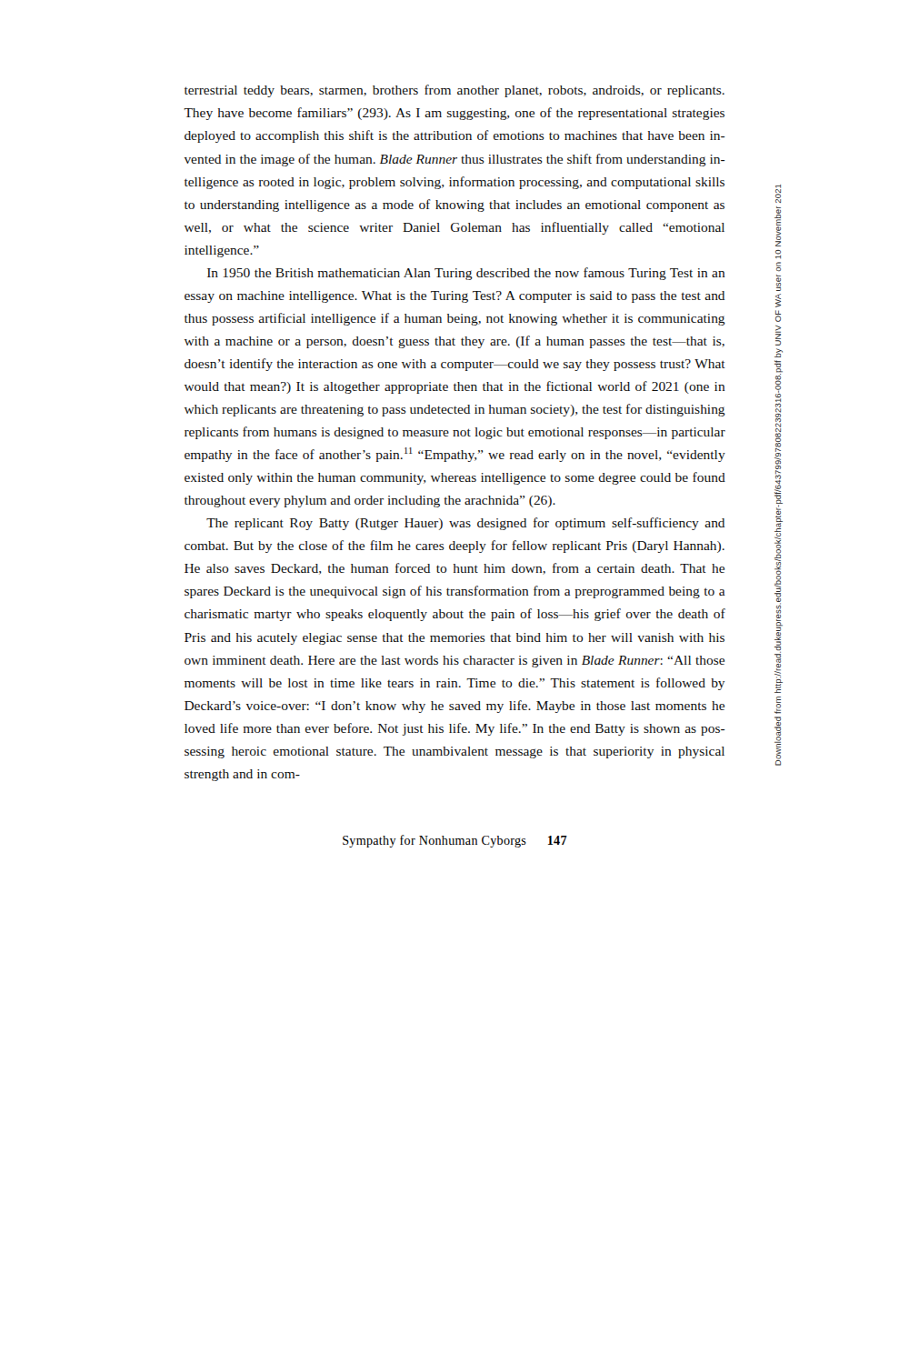Downloaded from http://read.dukeupress.edu/books/book/chapter-pdf/643799/9780822392316-008.pdf by UNIV OF WA user on 10 November 2021
terrestrial teddy bears, starmen, brothers from another planet, robots, androids, or replicants. They have become familiars” (293). As I am suggesting, one of the representational strategies deployed to accomplish this shift is the attribution of emotions to machines that have been invented in the image of the human. Blade Runner thus illustrates the shift from understanding intelligence as rooted in logic, problem solving, information processing, and computational skills to understanding intelligence as a mode of knowing that includes an emotional component as well, or what the science writer Daniel Goleman has influentially called “emotional intelligence.”
In 1950 the British mathematician Alan Turing described the now famous Turing Test in an essay on machine intelligence. What is the Turing Test? A computer is said to pass the test and thus possess artificial intelligence if a human being, not knowing whether it is communicating with a machine or a person, doesn’t guess that they are. (If a human passes the test—that is, doesn’t identify the interaction as one with a computer—could we say they possess trust? What would that mean?) It is altogether appropriate then that in the fictional world of 2021 (one in which replicants are threatening to pass undetected in human society), the test for distinguishing replicants from humans is designed to measure not logic but emotional responses—in particular empathy in the face of another’s pain.11 “Empathy,” we read early on in the novel, “evidently existed only within the human community, whereas intelligence to some degree could be found throughout every phylum and order including the arachnida” (26).
The replicant Roy Batty (Rutger Hauer) was designed for optimum self-sufficiency and combat. But by the close of the film he cares deeply for fellow replicant Pris (Daryl Hannah). He also saves Deckard, the human forced to hunt him down, from a certain death. That he spares Deckard is the unequivocal sign of his transformation from a preprogrammed being to a charismatic martyr who speaks eloquently about the pain of loss—his grief over the death of Pris and his acutely elegiac sense that the memories that bind him to her will vanish with his own imminent death. Here are the last words his character is given in Blade Runner: “All those moments will be lost in time like tears in rain. Time to die.” This statement is followed by Deckard’s voice-over: “I don’t know why he saved my life. Maybe in those last moments he loved life more than ever before. Not just his life. My life.” In the end Batty is shown as possessing heroic emotional stature. The unambivalent message is that superiority in physical strength and in com-
Sympathy for Nonhuman Cyborgs 147